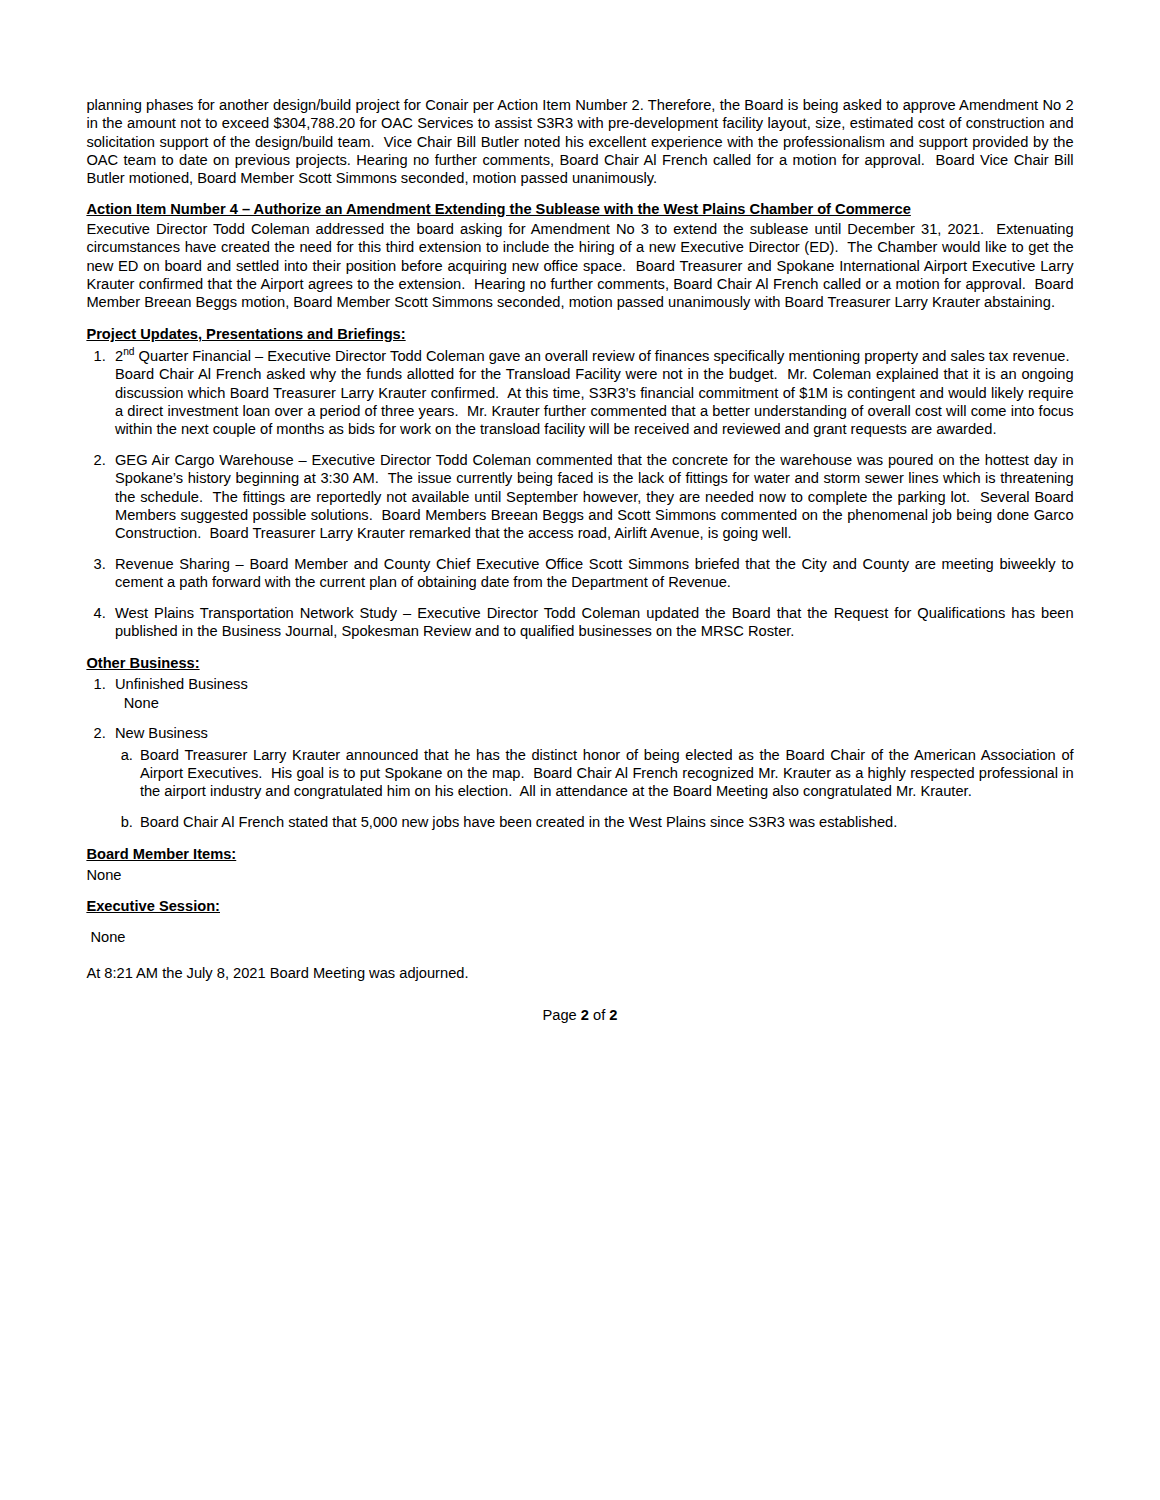planning phases for another design/build project for Conair per Action Item Number 2. Therefore, the Board is being asked to approve Amendment No 2 in the amount not to exceed $304,788.20 for OAC Services to assist S3R3 with pre-development facility layout, size, estimated cost of construction and solicitation support of the design/build team. Vice Chair Bill Butler noted his excellent experience with the professionalism and support provided by the OAC team to date on previous projects. Hearing no further comments, Board Chair Al French called for a motion for approval. Board Vice Chair Bill Butler motioned, Board Member Scott Simmons seconded, motion passed unanimously.
Action Item Number 4 – Authorize an Amendment Extending the Sublease with the West Plains Chamber of Commerce
Executive Director Todd Coleman addressed the board asking for Amendment No 3 to extend the sublease until December 31, 2021. Extenuating circumstances have created the need for this third extension to include the hiring of a new Executive Director (ED). The Chamber would like to get the new ED on board and settled into their position before acquiring new office space. Board Treasurer and Spokane International Airport Executive Larry Krauter confirmed that the Airport agrees to the extension. Hearing no further comments, Board Chair Al French called or a motion for approval. Board Member Breean Beggs motion, Board Member Scott Simmons seconded, motion passed unanimously with Board Treasurer Larry Krauter abstaining.
Project Updates, Presentations and Briefings:
2nd Quarter Financial – Executive Director Todd Coleman gave an overall review of finances specifically mentioning property and sales tax revenue. Board Chair Al French asked why the funds allotted for the Transload Facility were not in the budget. Mr. Coleman explained that it is an ongoing discussion which Board Treasurer Larry Krauter confirmed. At this time, S3R3’s financial commitment of $1M is contingent and would likely require a direct investment loan over a period of three years. Mr. Krauter further commented that a better understanding of overall cost will come into focus within the next couple of months as bids for work on the transload facility will be received and reviewed and grant requests are awarded.
GEG Air Cargo Warehouse – Executive Director Todd Coleman commented that the concrete for the warehouse was poured on the hottest day in Spokane’s history beginning at 3:30 AM. The issue currently being faced is the lack of fittings for water and storm sewer lines which is threatening the schedule. The fittings are reportedly not available until September however, they are needed now to complete the parking lot. Several Board Members suggested possible solutions. Board Members Breean Beggs and Scott Simmons commented on the phenomenal job being done Garco Construction. Board Treasurer Larry Krauter remarked that the access road, Airlift Avenue, is going well.
Revenue Sharing – Board Member and County Chief Executive Office Scott Simmons briefed that the City and County are meeting biweekly to cement a path forward with the current plan of obtaining date from the Department of Revenue.
West Plains Transportation Network Study – Executive Director Todd Coleman updated the Board that the Request for Qualifications has been published in the Business Journal, Spokesman Review and to qualified businesses on the MRSC Roster.
Other Business:
Unfinished Business
None
New Business
Board Treasurer Larry Krauter announced that he has the distinct honor of being elected as the Board Chair of the American Association of Airport Executives. His goal is to put Spokane on the map. Board Chair Al French recognized Mr. Krauter as a highly respected professional in the airport industry and congratulated him on his election. All in attendance at the Board Meeting also congratulated Mr. Krauter.
Board Chair Al French stated that 5,000 new jobs have been created in the West Plains since S3R3 was established.
Board Member Items:
None
Executive Session:
None
At 8:21 AM the July 8, 2021 Board Meeting was adjourned.
Page 2 of 2